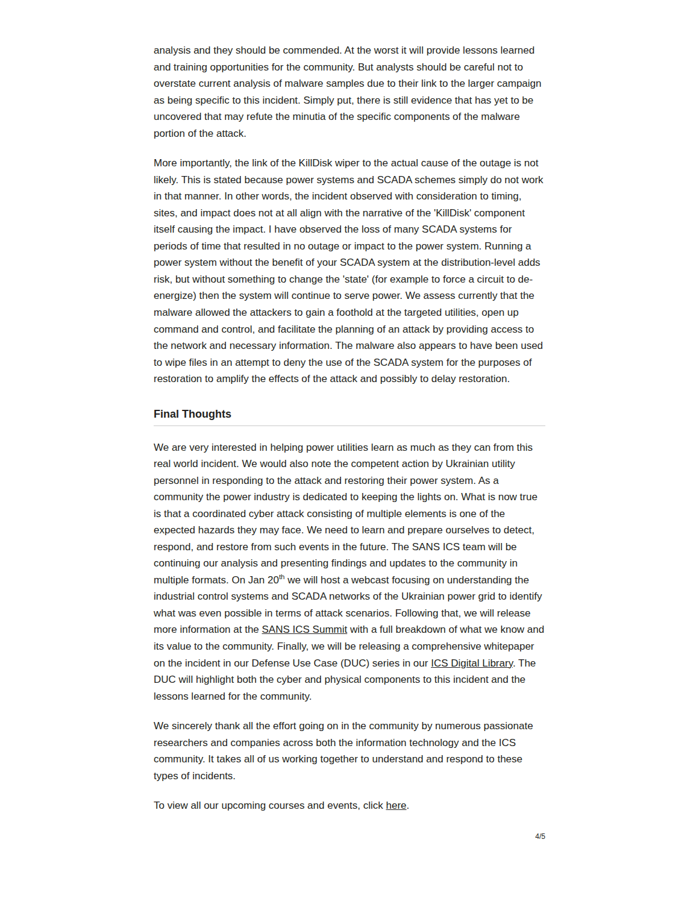analysis and they should be commended. At the worst it will provide lessons learned and training opportunities for the community. But analysts should be careful not to overstate current analysis of malware samples due to their link to the larger campaign as being specific to this incident. Simply put, there is still evidence that has yet to be uncovered that may refute the minutia of the specific components of the malware portion of the attack.
More importantly, the link of the KillDisk wiper to the actual cause of the outage is not likely. This is stated because power systems and SCADA schemes simply do not work in that manner. In other words, the incident observed with consideration to timing, sites, and impact does not at all align with the narrative of the 'KillDisk' component itself causing the impact. I have observed the loss of many SCADA systems for periods of time that resulted in no outage or impact to the power system. Running a power system without the benefit of your SCADA system at the distribution-level adds risk, but without something to change the 'state' (for example to force a circuit to de-energize) then the system will continue to serve power. We assess currently that the malware allowed the attackers to gain a foothold at the targeted utilities, open up command and control, and facilitate the planning of an attack by providing access to the network and necessary information. The malware also appears to have been used to wipe files in an attempt to deny the use of the SCADA system for the purposes of restoration to amplify the effects of the attack and possibly to delay restoration.
Final Thoughts
We are very interested in helping power utilities learn as much as they can from this real world incident. We would also note the competent action by Ukrainian utility personnel in responding to the attack and restoring their power system. As a community the power industry is dedicated to keeping the lights on. What is now true is that a coordinated cyber attack consisting of multiple elements is one of the expected hazards they may face. We need to learn and prepare ourselves to detect, respond, and restore from such events in the future. The SANS ICS team will be continuing our analysis and presenting findings and updates to the community in multiple formats. On Jan 20th we will host a webcast focusing on understanding the industrial control systems and SCADA networks of the Ukrainian power grid to identify what was even possible in terms of attack scenarios. Following that, we will release more information at the SANS ICS Summit with a full breakdown of what we know and its value to the community. Finally, we will be releasing a comprehensive whitepaper on the incident in our Defense Use Case (DUC) series in our ICS Digital Library. The DUC will highlight both the cyber and physical components to this incident and the lessons learned for the community.
We sincerely thank all the effort going on in the community by numerous passionate researchers and companies across both the information technology and the ICS community. It takes all of us working together to understand and respond to these types of incidents.
To view all our upcoming courses and events, click here.
4/5